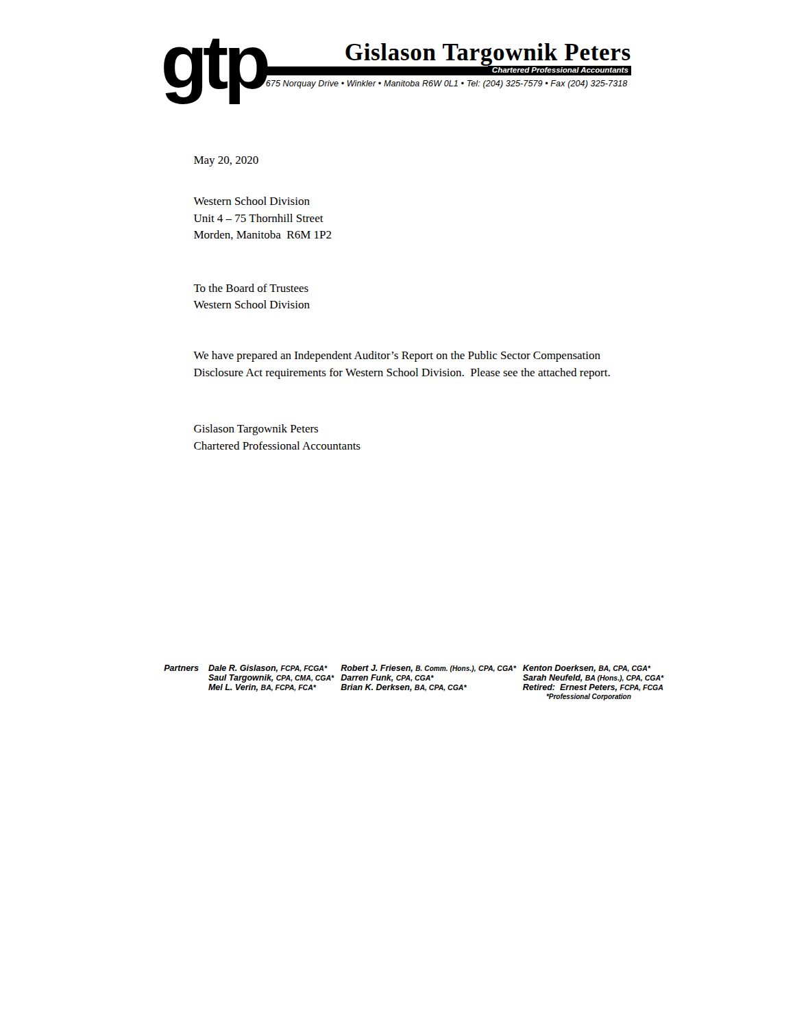gtp
Gislason Targownik Peters
Chartered Professional Accountants
675 Norquay Drive • Winkler • Manitoba R6W 0L1 • Tel: (204) 325-7579 • Fax (204) 325-7318
May 20, 2020
Western School Division
Unit 4 – 75 Thornhill Street
Morden, Manitoba R6M 1P2
To the Board of Trustees
Western School Division
We have prepared an Independent Auditor’s Report on the Public Sector Compensation Disclosure Act requirements for Western School Division. Please see the attached report.
Gislason Targownik Peters
Chartered Professional Accountants
| Partners | Dale R. Gislason, FCPA, FCGA* | Robert J. Friesen, B. Comm. (Hons.), CPA, CGA* | Kenton Doerksen, BA, CPA, CGA* |
| | Saul Targownik, CPA, CMA, CGA* | Darren Funk, CPA, CGA* | Sarah Neufeld, BA (Hons.), CPA, CGA* |
| | Mel L. Verin, BA, FCPA, FCA* | Brian K. Derksen, BA, CPA, CGA* | Retired: Ernest Peters, FCPA, FCGA |
*Professional Corporation